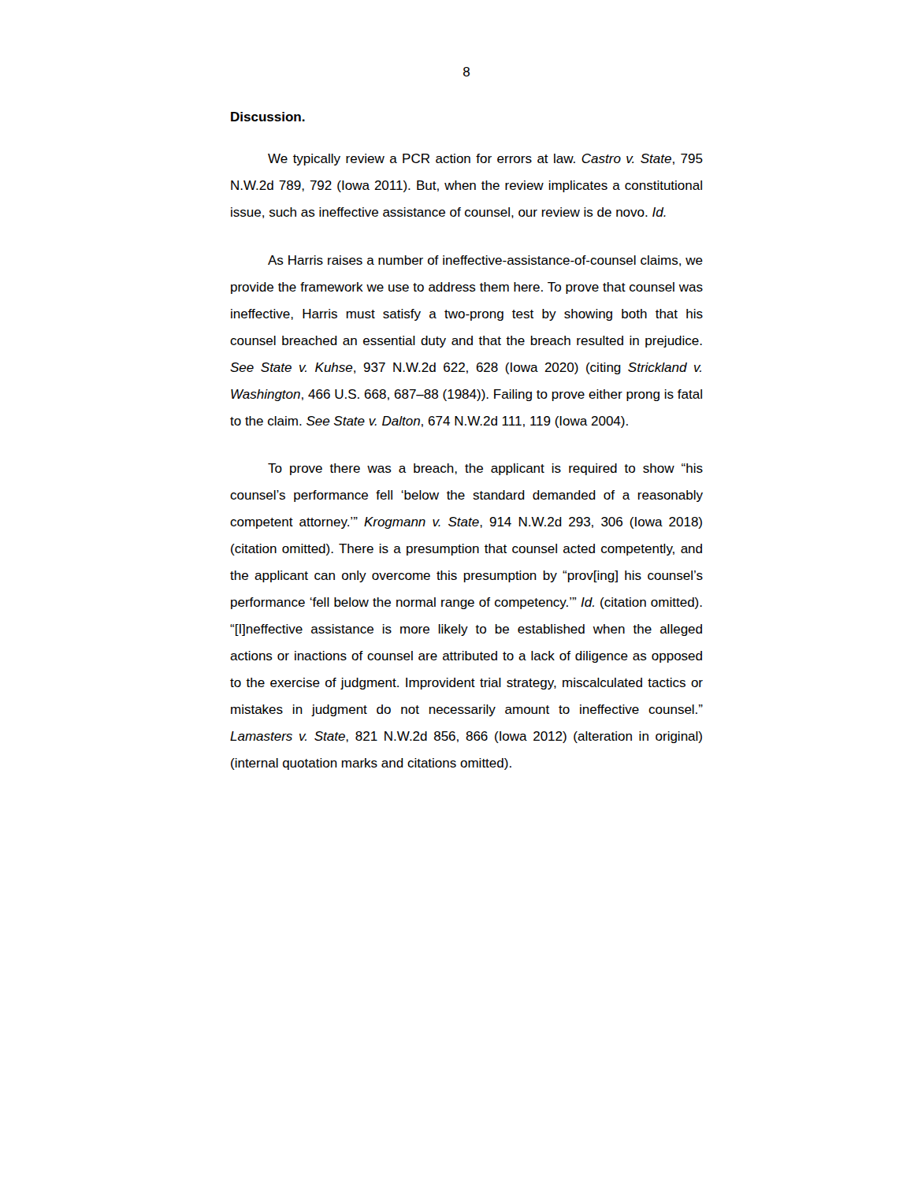8
Discussion.
We typically review a PCR action for errors at law. Castro v. State, 795 N.W.2d 789, 792 (Iowa 2011). But, when the review implicates a constitutional issue, such as ineffective assistance of counsel, our review is de novo. Id.
As Harris raises a number of ineffective-assistance-of-counsel claims, we provide the framework we use to address them here. To prove that counsel was ineffective, Harris must satisfy a two-prong test by showing both that his counsel breached an essential duty and that the breach resulted in prejudice. See State v. Kuhse, 937 N.W.2d 622, 628 (Iowa 2020) (citing Strickland v. Washington, 466 U.S. 668, 687–88 (1984)). Failing to prove either prong is fatal to the claim. See State v. Dalton, 674 N.W.2d 111, 119 (Iowa 2004).
To prove there was a breach, the applicant is required to show “his counsel’s performance fell ‘below the standard demanded of a reasonably competent attorney.’” Krogmann v. State, 914 N.W.2d 293, 306 (Iowa 2018) (citation omitted). There is a presumption that counsel acted competently, and the applicant can only overcome this presumption by “prov[ing] his counsel’s performance ‘fell below the normal range of competency.’” Id. (citation omitted). “[I]neffective assistance is more likely to be established when the alleged actions or inactions of counsel are attributed to a lack of diligence as opposed to the exercise of judgment. Improvident trial strategy, miscalculated tactics or mistakes in judgment do not necessarily amount to ineffective counsel.” Lamasters v. State, 821 N.W.2d 856, 866 (Iowa 2012) (alteration in original) (internal quotation marks and citations omitted).